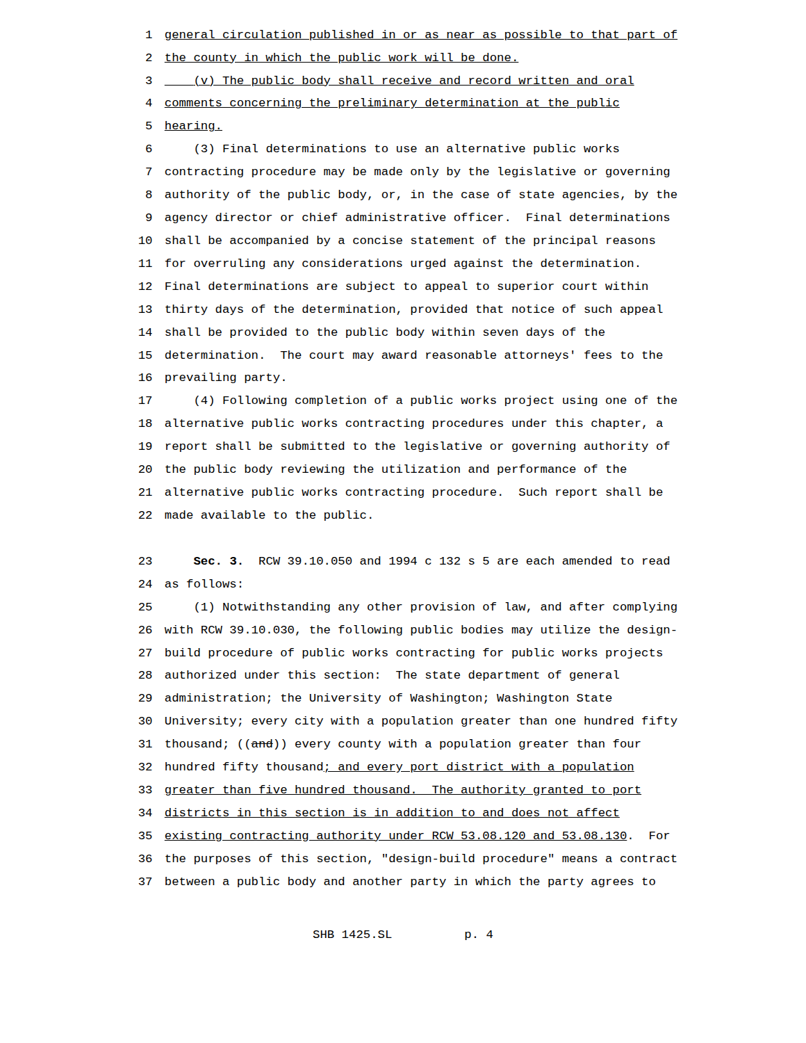general circulation published in or as near as possible to that part of
the county in which the public work will be done.
(v) The public body shall receive and record written and oral
comments concerning the preliminary determination at the public
hearing.
(3) Final determinations to use an alternative public works
contracting procedure may be made only by the legislative or governing
authority of the public body, or, in the case of state agencies, by the
agency director or chief administrative officer. Final determinations
shall be accompanied by a concise statement of the principal reasons
for overruling any considerations urged against the determination.
Final determinations are subject to appeal to superior court within
thirty days of the determination, provided that notice of such appeal
shall be provided to the public body within seven days of the
determination. The court may award reasonable attorneys' fees to the
prevailing party.
(4) Following completion of a public works project using one of the
alternative public works contracting procedures under this chapter, a
report shall be submitted to the legislative or governing authority of
the public body reviewing the utilization and performance of the
alternative public works contracting procedure. Such report shall be
made available to the public.
Sec. 3. RCW 39.10.050 and 1994 c 132 s 5 are each amended to read
as follows:
(1) Notwithstanding any other provision of law, and after complying
with RCW 39.10.030, the following public bodies may utilize the design-
build procedure of public works contracting for public works projects
authorized under this section: The state department of general
administration; the University of Washington; Washington State
University; every city with a population greater than one hundred fifty
thousand; ((and)) every county with a population greater than four
hundred fifty thousand; and every port district with a population
greater than five hundred thousand. The authority granted to port
districts in this section is in addition to and does not affect
existing contracting authority under RCW 53.08.120 and 53.08.130. For
the purposes of this section, "design-build procedure" means a contract
between a public body and another party in which the party agrees to
SHB 1425.SL p. 4